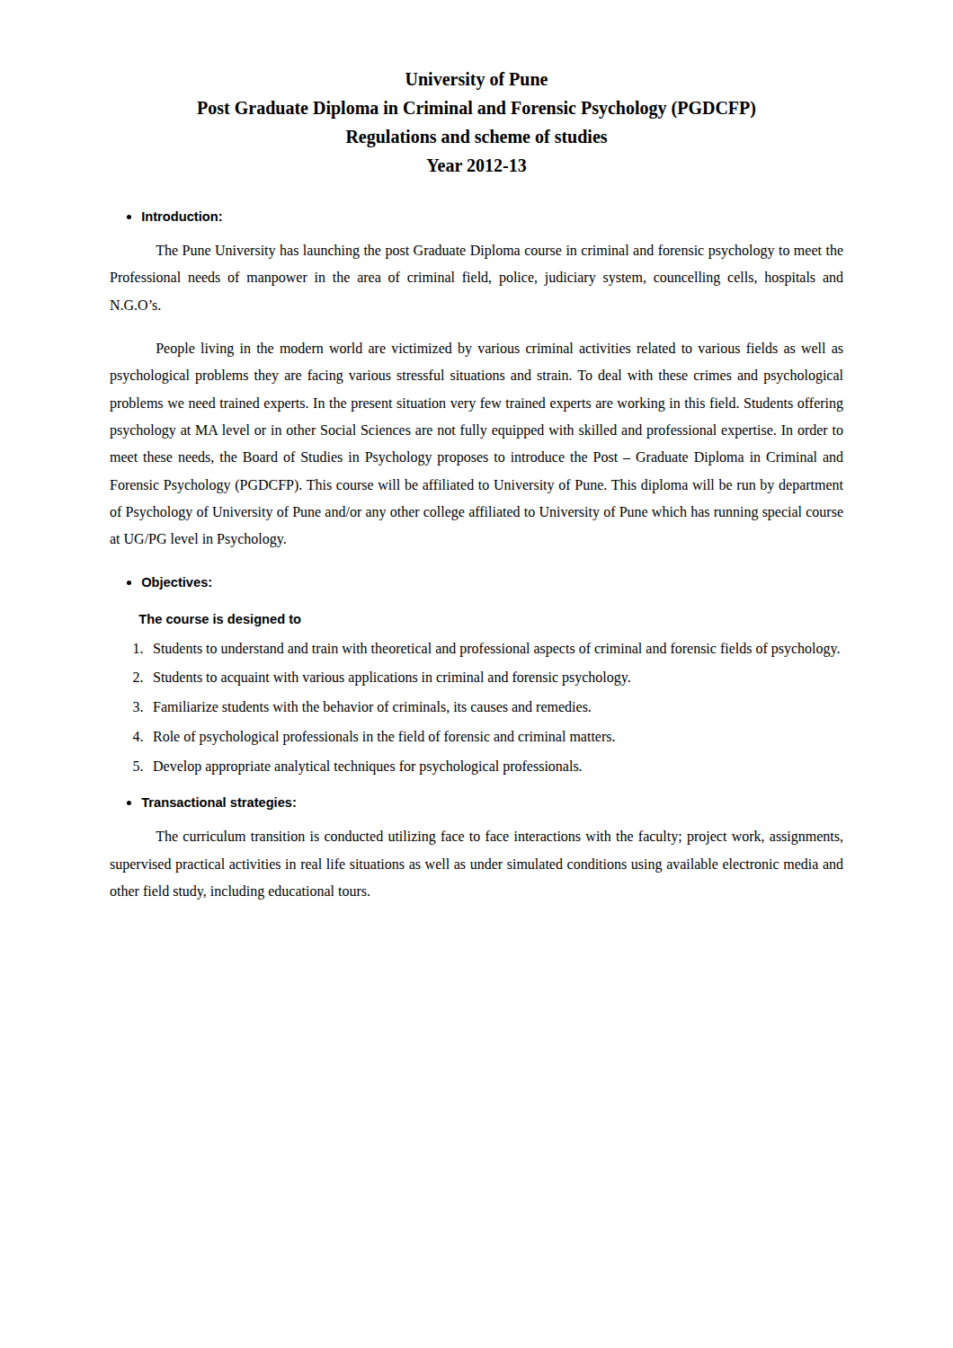University of Pune
Post Graduate Diploma in Criminal and Forensic Psychology (PGDCFP)
Regulations and scheme of studies
Year 2012-13
Introduction:
The Pune University has launching the post Graduate Diploma course in criminal and forensic psychology to meet the Professional needs of manpower in the area of criminal field, police, judiciary system, councelling cells, hospitals and N.G.O’s.
People living in the modern world are victimized by various criminal activities related to various fields as well as psychological problems they are facing various stressful situations and strain. To deal with these crimes and psychological problems we need trained experts. In the present situation very few trained experts are working in this field. Students offering psychology at MA level or in other Social Sciences are not fully equipped with skilled and professional expertise. In order to meet these needs, the Board of Studies in Psychology proposes to introduce the Post – Graduate Diploma in Criminal and Forensic Psychology (PGDCFP). This course will be affiliated to University of Pune. This diploma will be run by department of Psychology of University of Pune and/or any other college affiliated to University of Pune which has running special course at UG/PG level in Psychology.
Objectives:
The course is designed to
Students to understand and train with theoretical and professional aspects of criminal and forensic fields of psychology.
Students to acquaint with various applications in criminal and forensic psychology.
Familiarize students with the behavior of criminals, its causes and remedies.
Role of psychological professionals in the field of forensic and criminal matters.
Develop appropriate analytical techniques for psychological professionals.
Transactional strategies:
The curriculum transition is conducted utilizing face to face interactions with the faculty; project work, assignments, supervised practical activities in real life situations as well as under simulated conditions using available electronic media and other field study, including educational tours.